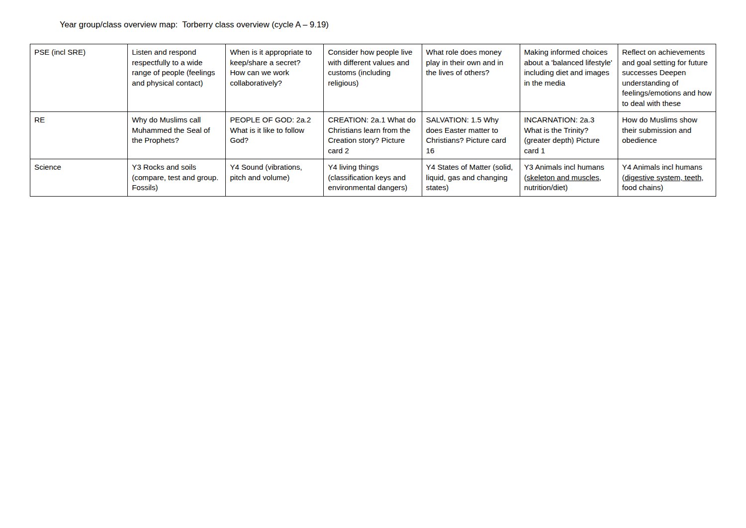Year group/class overview map: Torberry class overview (cycle A – 9.19)
| PSE (incl SRE) | Listen and respond respectfully to a wide range of people (feelings and physical contact) | When is it appropriate to keep/share a secret? How can we work collaboratively? | Consider how people live with different values and customs (including religious) | What role does money play in their own and in the lives of others? | Making informed choices about a 'balanced lifestyle' including diet and images in the media | Reflect on achievements and goal setting for future successes Deepen understanding of feelings/emotions and how to deal with these |
| RE | Why do Muslims call Muhammed the Seal of the Prophets? | PEOPLE OF GOD: 2a.2 What is it like to follow God? | CREATION: 2a.1 What do Christians learn from the Creation story? Picture card 2 | SALVATION: 1.5 Why does Easter matter to Christians? Picture card 16 | INCARNATION: 2a.3 What is the Trinity? (greater depth) Picture card 1 | How do Muslims show their submission and obedience |
| Science | Y3 Rocks and soils (compare, test and group. Fossils) | Y4 Sound (vibrations, pitch and volume) | Y4 living things (classification keys and environmental dangers) | Y4 States of Matter (solid, liquid, gas and changing states) | Y3 Animals incl humans ( skeleton and muscles, nutrition/diet) | Y4 Animals incl humans ( digestive system, teeth, food chains) |